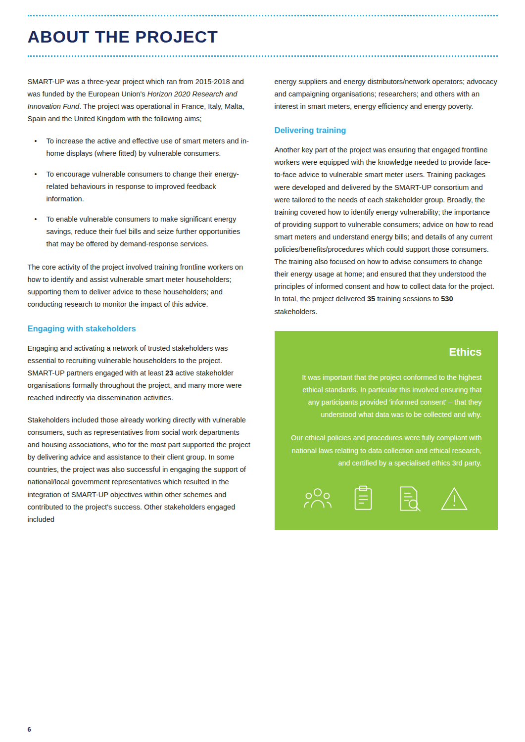About the Project
SMART-UP was a three-year project which ran from 2015-2018 and was funded by the European Union's Horizon 2020 Research and Innovation Fund. The project was operational in France, Italy, Malta, Spain and the United Kingdom with the following aims;
To increase the active and effective use of smart meters and in-home displays (where fitted) by vulnerable consumers.
To encourage vulnerable consumers to change their energy-related behaviours in response to improved feedback information.
To enable vulnerable consumers to make significant energy savings, reduce their fuel bills and seize further opportunities that may be offered by demand-response services.
The core activity of the project involved training frontline workers on how to identify and assist vulnerable smart meter householders; supporting them to deliver advice to these householders; and conducting research to monitor the impact of this advice.
Engaging with stakeholders
Engaging and activating a network of trusted stakeholders was essential to recruiting vulnerable householders to the project. SMART-UP partners engaged with at least 23 active stakeholder organisations formally throughout the project, and many more were reached indirectly via dissemination activities.
Stakeholders included those already working directly with vulnerable consumers, such as representatives from social work departments and housing associations, who for the most part supported the project by delivering advice and assistance to their client group. In some countries, the project was also successful in engaging the support of national/local government representatives which resulted in the integration of SMART-UP objectives within other schemes and contributed to the project's success. Other stakeholders engaged included
energy suppliers and energy distributors/network operators; advocacy and campaigning organisations; researchers; and others with an interest in smart meters, energy efficiency and energy poverty.
Delivering training
Another key part of the project was ensuring that engaged frontline workers were equipped with the knowledge needed to provide face-to-face advice to vulnerable smart meter users. Training packages were developed and delivered by the SMART-UP consortium and were tailored to the needs of each stakeholder group. Broadly, the training covered how to identify energy vulnerability; the importance of providing support to vulnerable consumers; advice on how to read smart meters and understand energy bills; and details of any current policies/benefits/procedures which could support those consumers. The training also focused on how to advise consumers to change their energy usage at home; and ensured that they understood the principles of informed consent and how to collect data for the project. In total, the project delivered 35 training sessions to 530 stakeholders.
Ethics
It was important that the project conformed to the highest ethical standards. In particular this involved ensuring that any participants provided 'informed consent' – that they understood what data was to be collected and why.
Our ethical policies and procedures were fully compliant with national laws relating to data collection and ethical research, and certified by a specialised ethics 3rd party.
6